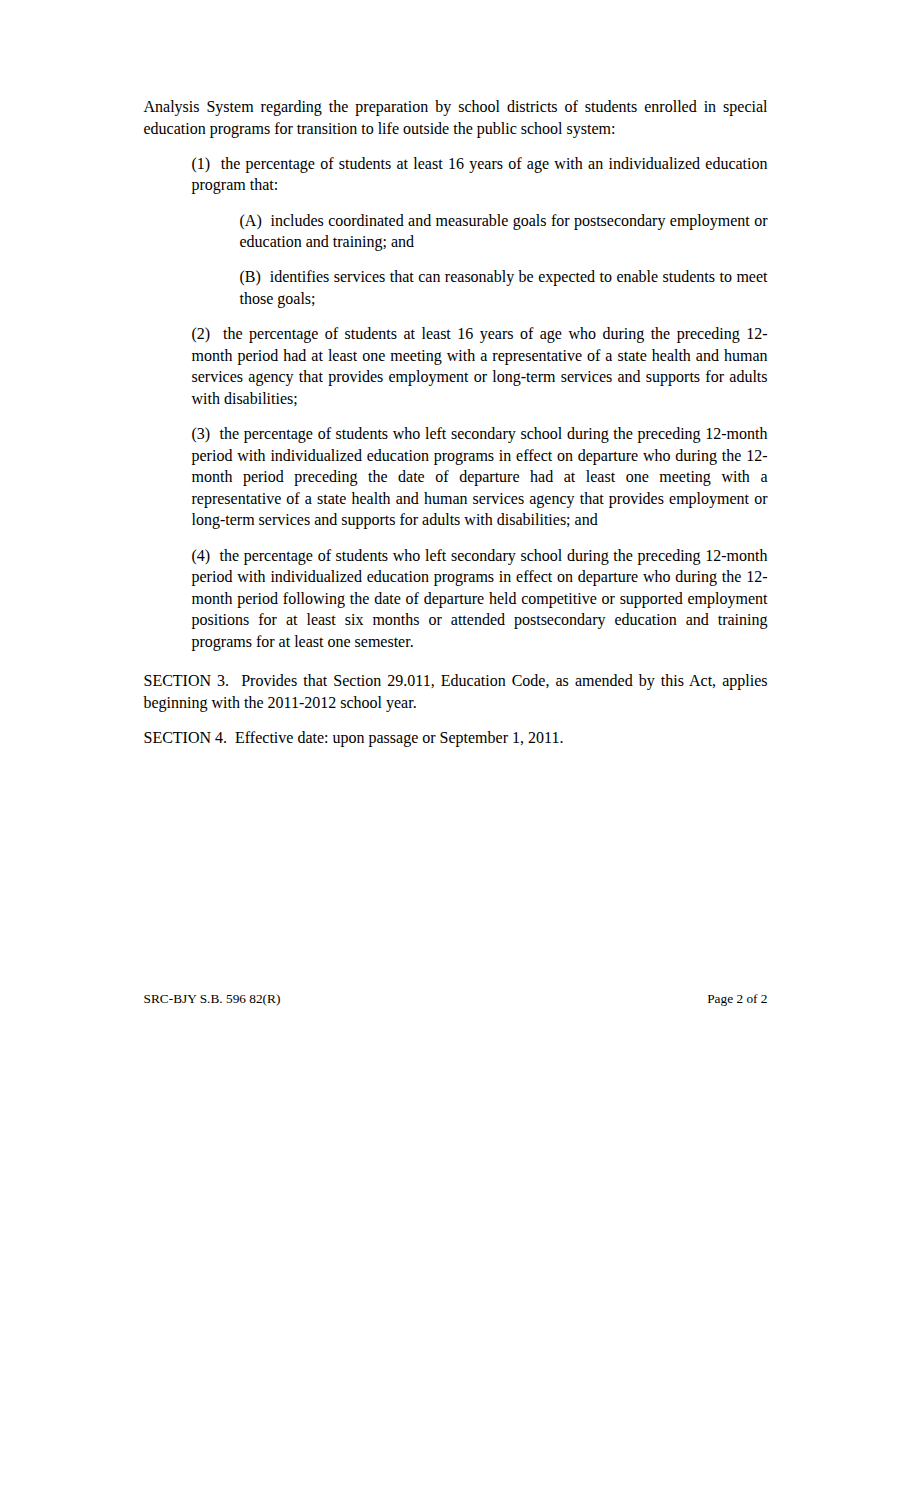Analysis System regarding the preparation by school districts of students enrolled in special education programs for transition to life outside the public school system:
(1) the percentage of students at least 16 years of age with an individualized education program that:
(A) includes coordinated and measurable goals for postsecondary employment or education and training; and
(B) identifies services that can reasonably be expected to enable students to meet those goals;
(2) the percentage of students at least 16 years of age who during the preceding 12-month period had at least one meeting with a representative of a state health and human services agency that provides employment or long-term services and supports for adults with disabilities;
(3) the percentage of students who left secondary school during the preceding 12-month period with individualized education programs in effect on departure who during the 12-month period preceding the date of departure had at least one meeting with a representative of a state health and human services agency that provides employment or long-term services and supports for adults with disabilities; and
(4) the percentage of students who left secondary school during the preceding 12-month period with individualized education programs in effect on departure who during the 12-month period following the date of departure held competitive or supported employment positions for at least six months or attended postsecondary education and training programs for at least one semester.
SECTION 3. Provides that Section 29.011, Education Code, as amended by this Act, applies beginning with the 2011-2012 school year.
SECTION 4. Effective date: upon passage or September 1, 2011.
SRC-BJY S.B. 596 82(R) Page 2 of 2